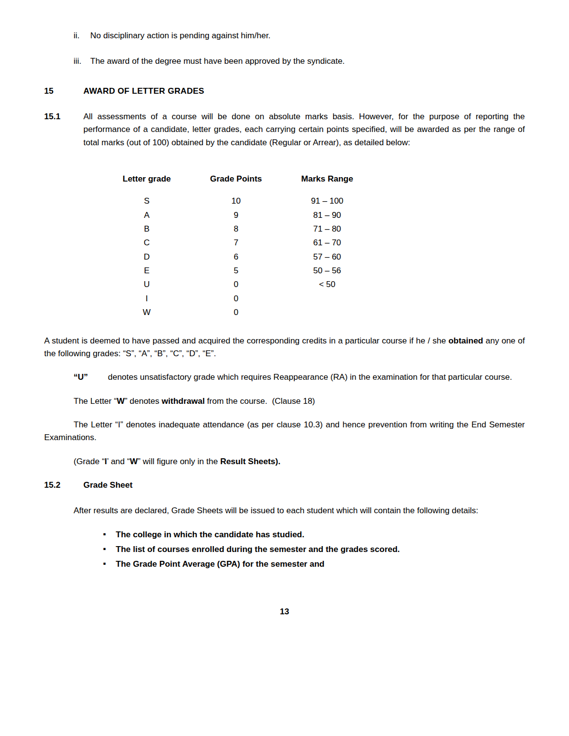ii. No disciplinary action is pending against him/her.
iii. The award of the degree must have been approved by the syndicate.
15
AWARD OF LETTER GRADES
15.1
All assessments of a course will be done on absolute marks basis. However, for the purpose of reporting the performance of a candidate, letter grades, each carrying certain points specified, will be awarded as per the range of total marks (out of 100) obtained by the candidate (Regular or Arrear), as detailed below:
| Letter grade | Grade Points | Marks Range |
| --- | --- | --- |
| S | 10 | 91 – 100 |
| A | 9 | 81 – 90 |
| B | 8 | 71 – 80 |
| C | 7 | 61 – 70 |
| D | 6 | 57 – 60 |
| E | 5 | 50 – 56 |
| U | 0 | < 50 |
| I | 0 | |
| W | 0 | |
A student is deemed to have passed and acquired the corresponding credits in a particular course if he / she obtained any one of the following grades: “S”, “A”, “B”, “C”, “D”, “E”.
“U”
denotes unsatisfactory grade which requires Reappearance (RA) in the examination for that particular course.
The Letter “W” denotes withdrawal from the course. (Clause 18)
The Letter “I” denotes inadequate attendance (as per clause 10.3) and hence prevention from writing the End Semester Examinations.
(Grade “I’ and “W” will figure only in the Result Sheets).
15.2
Grade Sheet
After results are declared, Grade Sheets will be issued to each student which will contain the following details:
The college in which the candidate has studied.
The list of courses enrolled during the semester and the grades scored.
The Grade Point Average (GPA) for the semester and
13